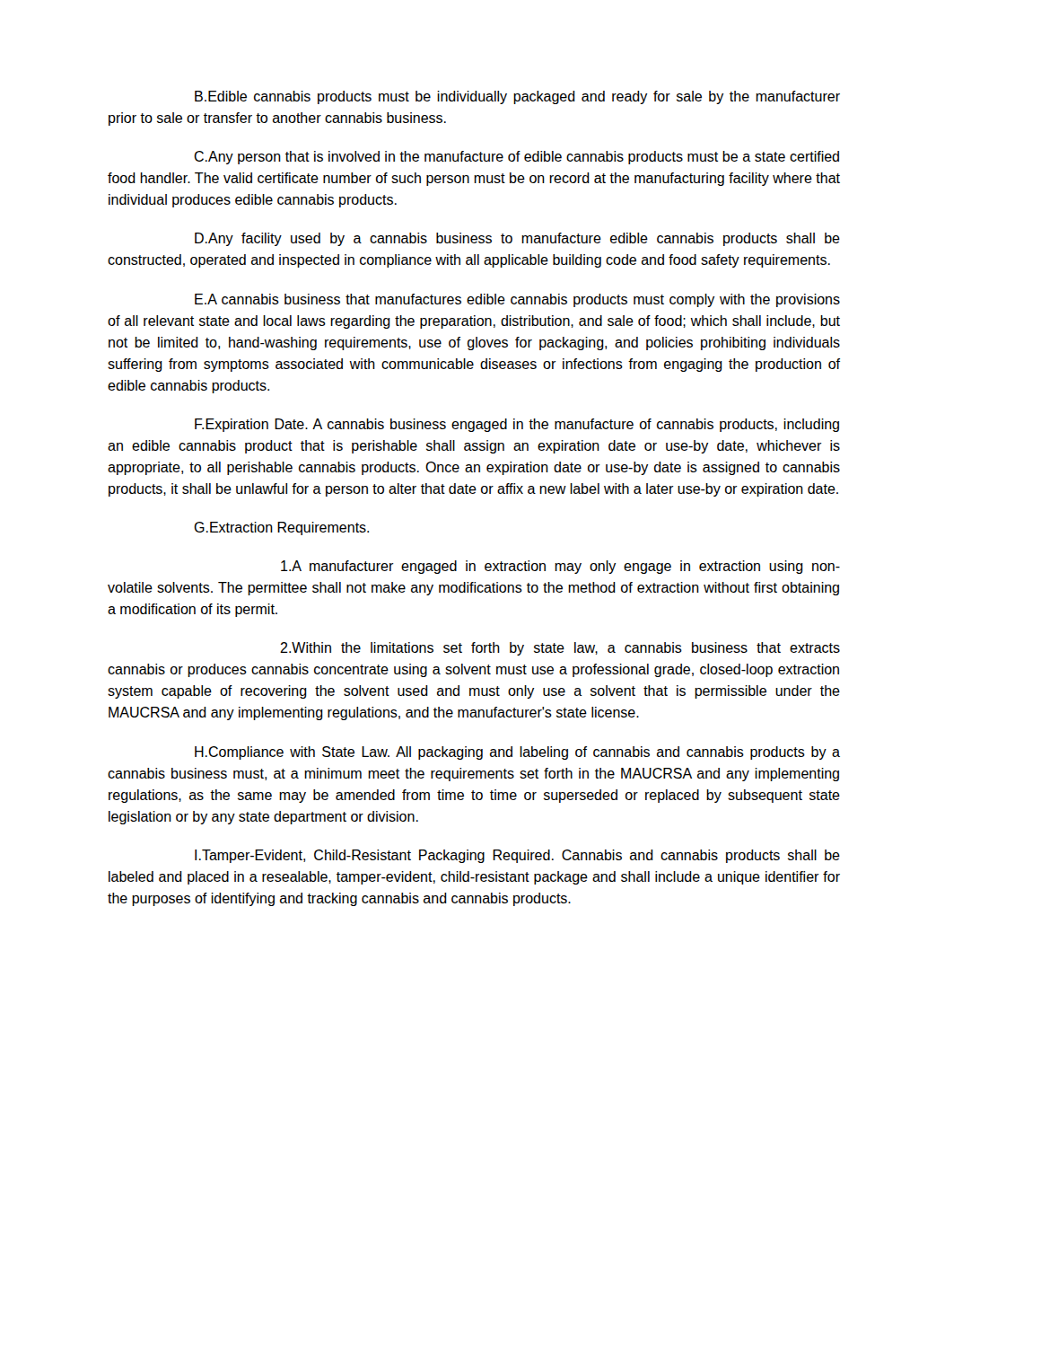B. Edible cannabis products must be individually packaged and ready for sale by the manufacturer prior to sale or transfer to another cannabis business.
C. Any person that is involved in the manufacture of edible cannabis products must be a state certified food handler. The valid certificate number of such person must be on record at the manufacturing facility where that individual produces edible cannabis products.
D. Any facility used by a cannabis business to manufacture edible cannabis products shall be constructed, operated and inspected in compliance with all applicable building code and food safety requirements.
E. A cannabis business that manufactures edible cannabis products must comply with the provisions of all relevant state and local laws regarding the preparation, distribution, and sale of food; which shall include, but not be limited to, hand-washing requirements, use of gloves for packaging, and policies prohibiting individuals suffering from symptoms associated with communicable diseases or infections from engaging the production of edible cannabis products.
F. Expiration Date. A cannabis business engaged in the manufacture of cannabis products, including an edible cannabis product that is perishable shall assign an expiration date or use-by date, whichever is appropriate, to all perishable cannabis products. Once an expiration date or use-by date is assigned to cannabis products, it shall be unlawful for a person to alter that date or affix a new label with a later use-by or expiration date.
G. Extraction Requirements.
1. A manufacturer engaged in extraction may only engage in extraction using non-volatile solvents. The permittee shall not make any modifications to the method of extraction without first obtaining a modification of its permit.
2. Within the limitations set forth by state law, a cannabis business that extracts cannabis or produces cannabis concentrate using a solvent must use a professional grade, closed-loop extraction system capable of recovering the solvent used and must only use a solvent that is permissible under the MAUCRSA and any implementing regulations, and the manufacturer's state license.
H. Compliance with State Law. All packaging and labeling of cannabis and cannabis products by a cannabis business must, at a minimum meet the requirements set forth in the MAUCRSA and any implementing regulations, as the same may be amended from time to time or superseded or replaced by subsequent state legislation or by any state department or division.
I. Tamper-Evident, Child-Resistant Packaging Required. Cannabis and cannabis products shall be labeled and placed in a resealable, tamper-evident, child-resistant package and shall include a unique identifier for the purposes of identifying and tracking cannabis and cannabis products.